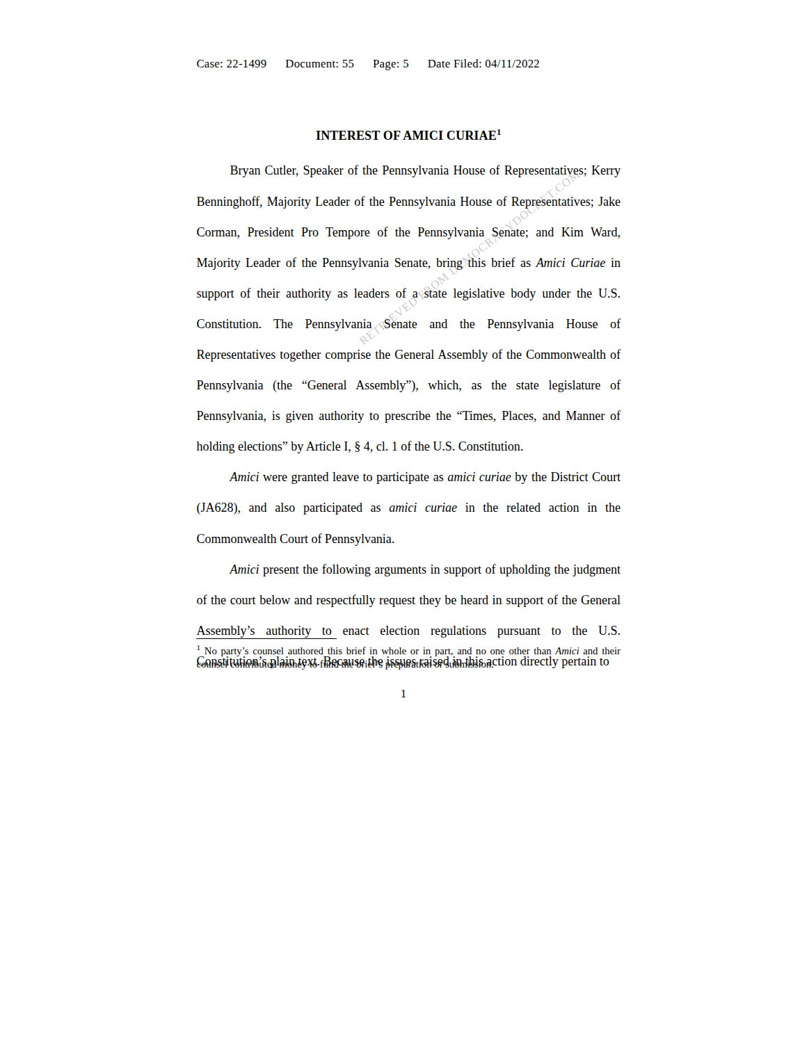Case: 22-1499 Document: 55 Page: 5 Date Filed: 04/11/2022
INTEREST OF AMICI CURIAE1
Bryan Cutler, Speaker of the Pennsylvania House of Representatives; Kerry Benninghoff, Majority Leader of the Pennsylvania House of Representatives; Jake Corman, President Pro Tempore of the Pennsylvania Senate; and Kim Ward, Majority Leader of the Pennsylvania Senate, bring this brief as Amici Curiae in support of their authority as leaders of a state legislative body under the U.S. Constitution. The Pennsylvania Senate and the Pennsylvania House of Representatives together comprise the General Assembly of the Commonwealth of Pennsylvania (the “General Assembly”), which, as the state legislature of Pennsylvania, is given authority to prescribe the “Times, Places, and Manner of holding elections” by Article I, § 4, cl. 1 of the U.S. Constitution.
Amici were granted leave to participate as amici curiae by the District Court (JA628), and also participated as amici curiae in the related action in the Commonwealth Court of Pennsylvania.
Amici present the following arguments in support of upholding the judgment of the court below and respectfully request they be heard in support of the General Assembly’s authority to enact election regulations pursuant to the U.S. Constitution’s plain text. Because the issues raised in this action directly pertain to
RETRIEVED FROM DEMOCRACYDOCKET.COM
1 No party’s counsel authored this brief in whole or in part, and no one other than Amici and their counsel contributed money to fund the brief’s preparation or submission.
1